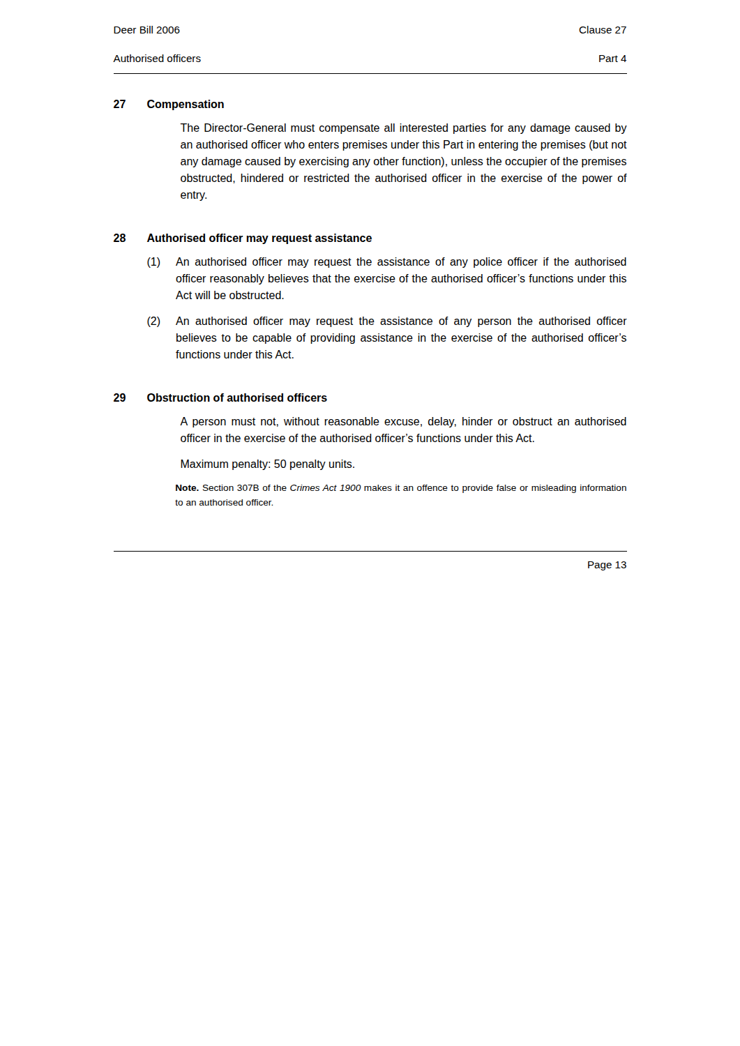Deer Bill 2006
Clause 27
Authorised officers
Part 4
27
Compensation
The Director-General must compensate all interested parties for any damage caused by an authorised officer who enters premises under this Part in entering the premises (but not any damage caused by exercising any other function), unless the occupier of the premises obstructed, hindered or restricted the authorised officer in the exercise of the power of entry.
28
Authorised officer may request assistance
(1)
An authorised officer may request the assistance of any police officer if the authorised officer reasonably believes that the exercise of the authorised officer’s functions under this Act will be obstructed.
(2)
An authorised officer may request the assistance of any person the authorised officer believes to be capable of providing assistance in the exercise of the authorised officer’s functions under this Act.
29
Obstruction of authorised officers
A person must not, without reasonable excuse, delay, hinder or obstruct an authorised officer in the exercise of the authorised officer’s functions under this Act.
Maximum penalty: 50 penalty units.
Note. Section 307B of the Crimes Act 1900 makes it an offence to provide false or misleading information to an authorised officer.
Page 13